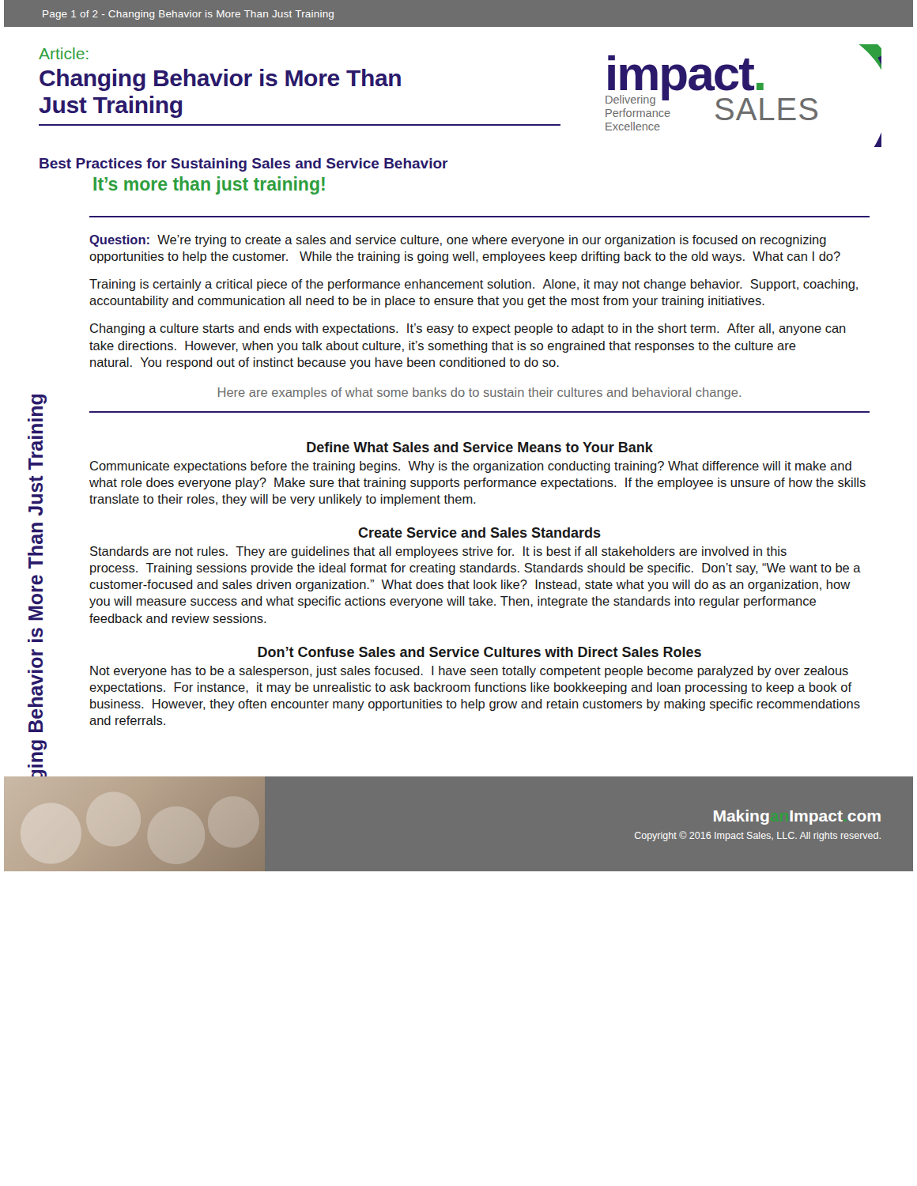Page 1 of 2 - Changing Behavior is More Than Just Training
Article:
Changing Behavior is More Than
Just Training
impact.
Delivering
Performance
Excellence
SALES
Best Practices for Sustaining Sales and Service Behavior
It’s more than just training!
Changing Behavior is More Than Just Training
Question: We’re trying to create a sales and service culture, one where everyone in our organization is focused on recognizing opportunities to help the customer. While the training is going well, employees keep drifting back to the old ways. What can I do?
Training is certainly a critical piece of the performance enhancement solution. Alone, it may not change behavior. Support, coaching, accountability and communication all need to be in place to ensure that you get the most from your training initiatives.
Changing a culture starts and ends with expectations. It’s easy to expect people to adapt to in the short term. After all, anyone can take directions. However, when you talk about culture, it’s something that is so engrained that responses to the culture are natural. You respond out of instinct because you have been conditioned to do so.
Here are examples of what some banks do to sustain their cultures and behavioral change.
Define What Sales and Service Means to Your Bank
Communicate expectations before the training begins. Why is the organization conducting training? What difference will it make and what role does everyone play? Make sure that training supports performance expectations. If the employee is unsure of how the skills translate to their roles, they will be very unlikely to implement them.
Create Service and Sales Standards
Standards are not rules. They are guidelines that all employees strive for. It is best if all stakeholders are involved in this process. Training sessions provide the ideal format for creating standards. Standards should be specific. Don’t say, “We want to be a customer-focused and sales driven organization.” What does that look like? Instead, state what you will do as an organization, how you will measure success and what specific actions everyone will take. Then, integrate the standards into regular performance feedback and review sessions.
Don’t Confuse Sales and Service Cultures with Direct Sales Roles
Not everyone has to be a salesperson, just sales focused. I have seen totally competent people become paralyzed by over zealous expectations. For instance, it may be unrealistic to ask backroom functions like bookkeeping and loan processing to keep a book of business. However, they often encounter many opportunities to help grow and retain customers by making specific recommendations and referrals.
Makingan Impact. com
Copyright © 2016 Impact Sales, LLC. All rights reserved.